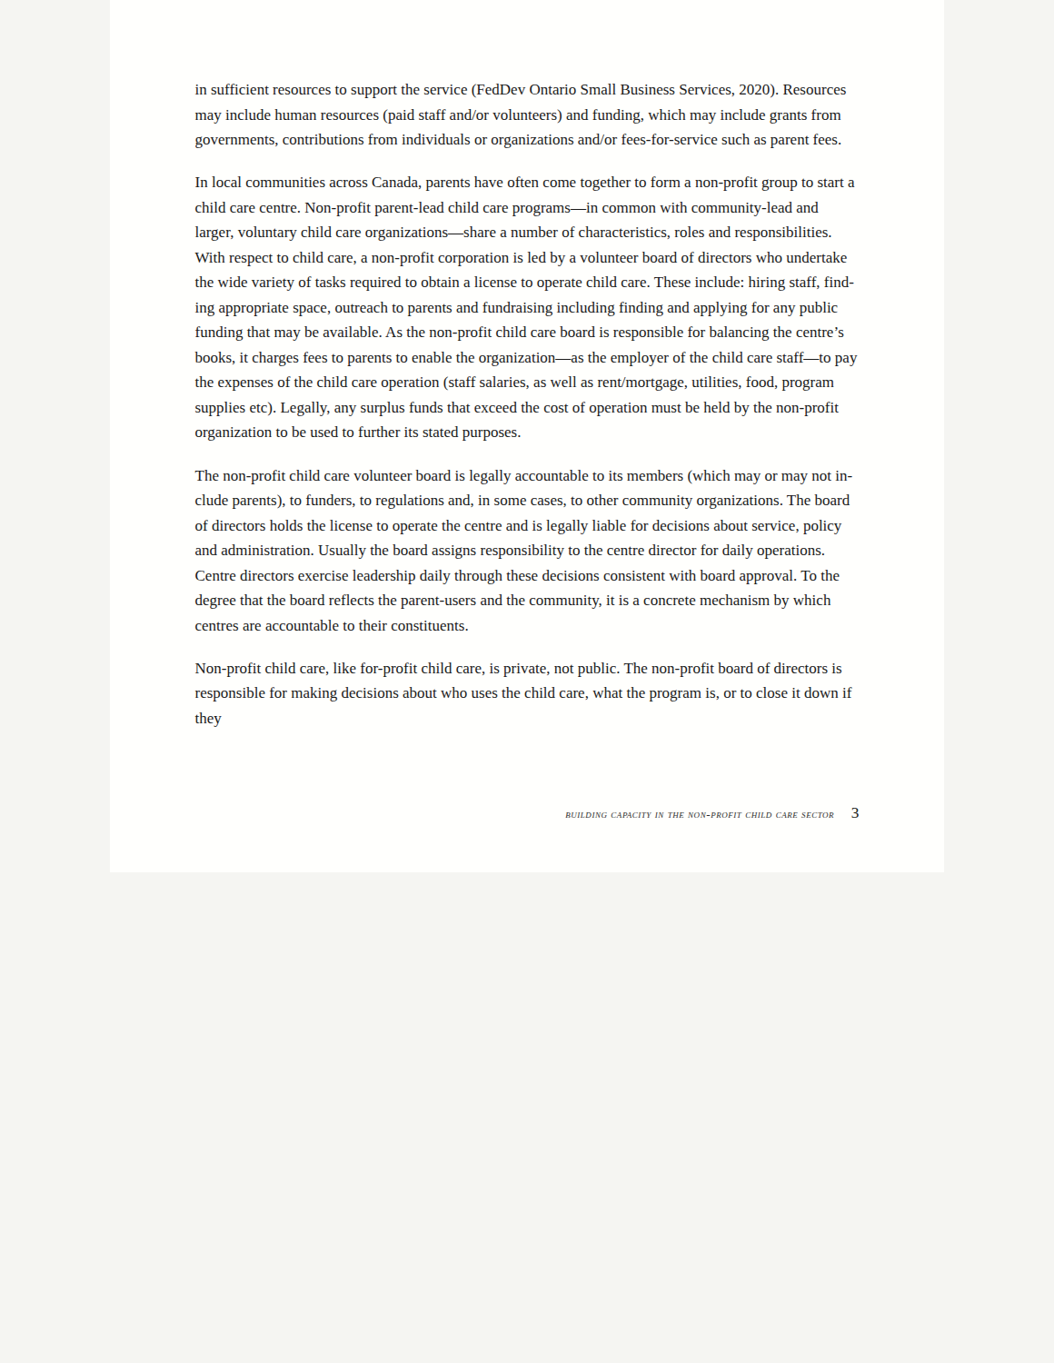in sufficient resources to support the service (FedDev Ontario Small Business Services, 2020). Resources may include human resources (paid staff and/or volunteers) and funding, which may include grants from governments, contributions from individuals or organizations and/or fees-for-service such as parent fees.
In local communities across Canada, parents have often come together to form a non-profit group to start a child care centre. Non-profit parent-lead child care programs—in common with community-lead and larger, voluntary child care organizations—share a number of characteristics, roles and responsibilities. With respect to child care, a non-profit corporation is led by a volunteer board of directors who undertake the wide variety of tasks required to obtain a license to operate child care. These include: hiring staff, finding appropriate space, outreach to parents and fundraising including finding and applying for any public funding that may be available. As the non-profit child care board is responsible for balancing the centre’s books, it charges fees to parents to enable the organization—as the employer of the child care staff—to pay the expenses of the child care operation (staff salaries, as well as rent/mortgage, utilities, food, program supplies etc). Legally, any surplus funds that exceed the cost of operation must be held by the non-profit organization to be used to further its stated purposes.
The non-profit child care volunteer board is legally accountable to its members (which may or may not include parents), to funders, to regulations and, in some cases, to other community organizations. The board of directors holds the license to operate the centre and is legally liable for decisions about service, policy and administration. Usually the board assigns responsibility to the centre director for daily operations. Centre directors exercise leadership daily through these decisions consistent with board approval. To the degree that the board reflects the parent-users and the community, it is a concrete mechanism by which centres are accountable to their constituents.
Non-profit child care, like for-profit child care, is private, not public. The non-profit board of directors is responsible for making decisions about who uses the child care, what the program is, or to close it down if they
Building Capacity in the Non-Profit Child Care Sector 3